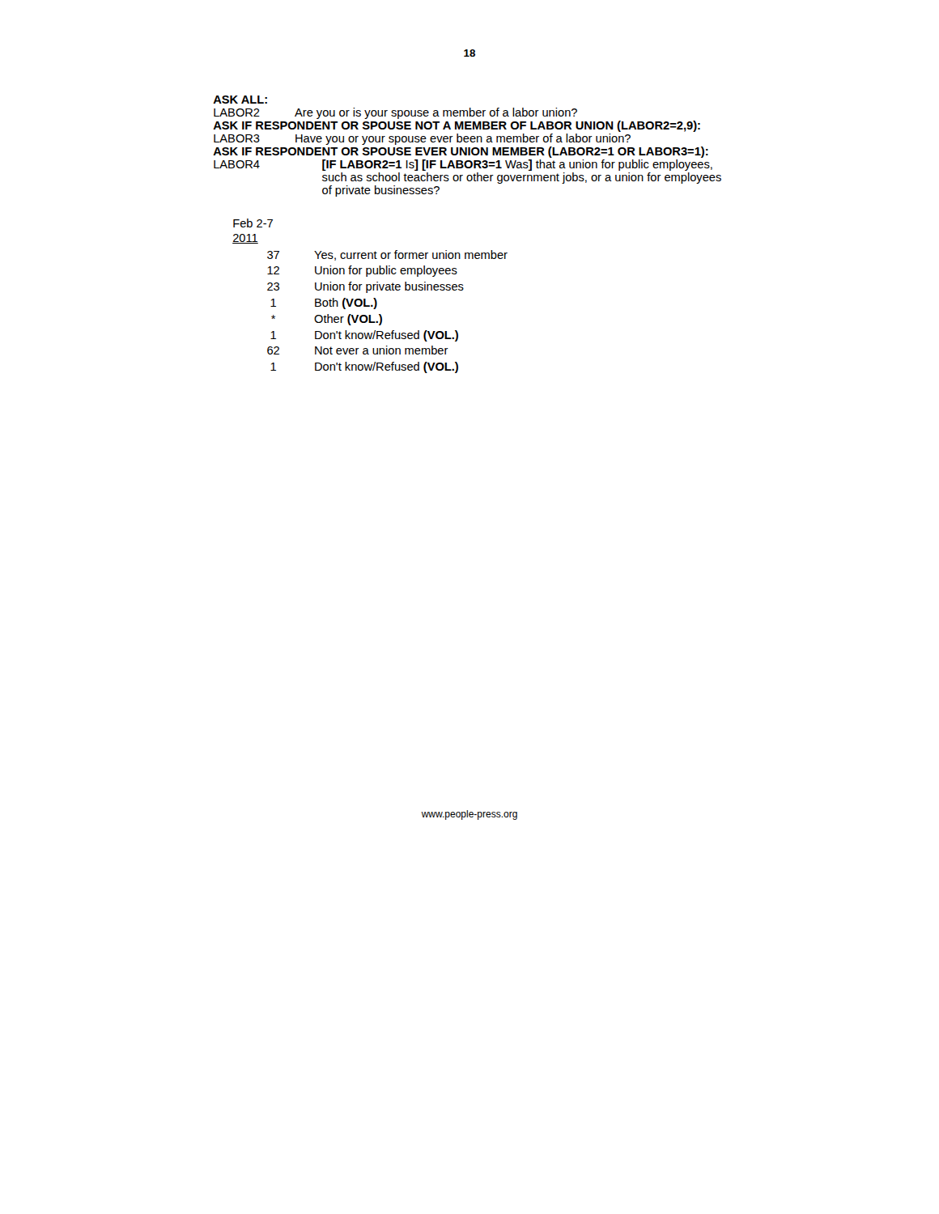18
ASK ALL:
LABOR2 Are you or is your spouse a member of a labor union?
ASK IF RESPONDENT OR SPOUSE NOT A MEMBER OF LABOR UNION (LABOR2=2,9):
LABOR3 Have you or your spouse ever been a member of a labor union?
ASK IF RESPONDENT OR SPOUSE EVER UNION MEMBER (LABOR2=1 OR LABOR3=1):
LABOR4
[IF LABOR2=1 Is] [IF LABOR3=1 Was] that a union for public employees, such as school teachers or other government jobs, or a union for employees of private businesses?
Feb 2-7 2011
| 37 | Yes, current or former union member |
| 12 | Union for public employees |
| 23 | Union for private businesses |
| 1 | Both (VOL.) |
| * | Other (VOL.) |
| 1 | Don't know/Refused (VOL.) |
| 62 | Not ever a union member |
| 1 | Don't know/Refused (VOL.) |
www.people-press.org